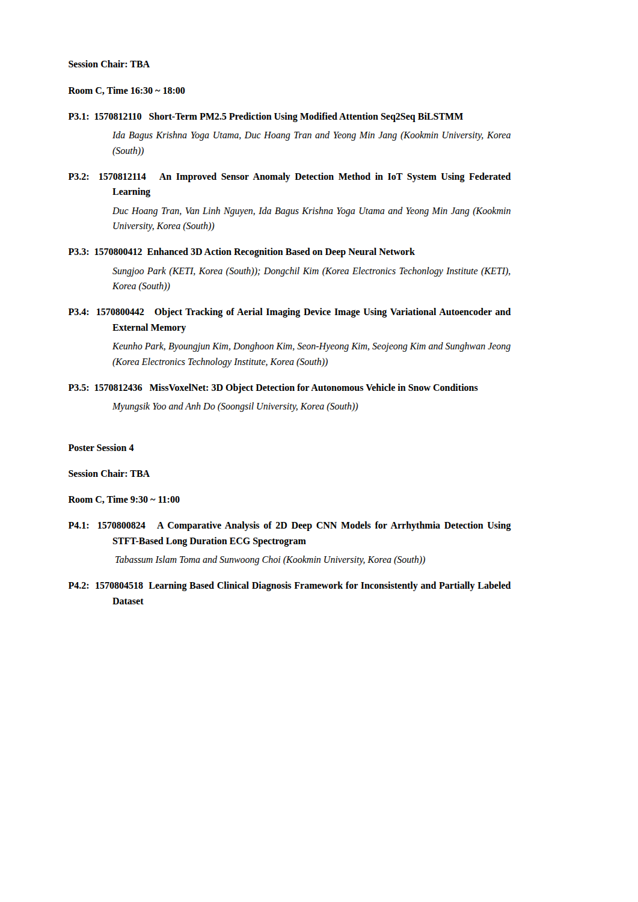Session Chair: TBA
Room C, Time 16:30 ~ 18:00
P3.1: 1570812110 Short-Term PM2.5 Prediction Using Modified Attention Seq2Seq BiLSTMM
Ida Bagus Krishna Yoga Utama, Duc Hoang Tran and Yeong Min Jang (Kookmin University, Korea (South))
P3.2: 1570812114 An Improved Sensor Anomaly Detection Method in IoT System Using Federated Learning
Duc Hoang Tran, Van Linh Nguyen, Ida Bagus Krishna Yoga Utama and Yeong Min Jang (Kookmin University, Korea (South))
P3.3: 1570800412 Enhanced 3D Action Recognition Based on Deep Neural Network
Sungjoo Park (KETI, Korea (South)); Dongchil Kim (Korea Electronics Techonlogy Institute (KETI), Korea (South))
P3.4: 1570800442 Object Tracking of Aerial Imaging Device Image Using Variational Autoencoder and External Memory
Keunho Park, Byoungjun Kim, Donghoon Kim, Seon-Hyeong Kim, Seojeong Kim and Sunghwan Jeong (Korea Electronics Technology Institute, Korea (South))
P3.5: 1570812436 MissVoxelNet: 3D Object Detection for Autonomous Vehicle in Snow Conditions
Myungsik Yoo and Anh Do (Soongsil University, Korea (South))
Poster Session 4
Session Chair: TBA
Room C, Time 9:30 ~ 11:00
P4.1: 1570800824 A Comparative Analysis of 2D Deep CNN Models for Arrhythmia Detection Using STFT-Based Long Duration ECG Spectrogram
Tabassum Islam Toma and Sunwoong Choi (Kookmin University, Korea (South))
P4.2: 1570804518 Learning Based Clinical Diagnosis Framework for Inconsistently and Partially Labeled Dataset